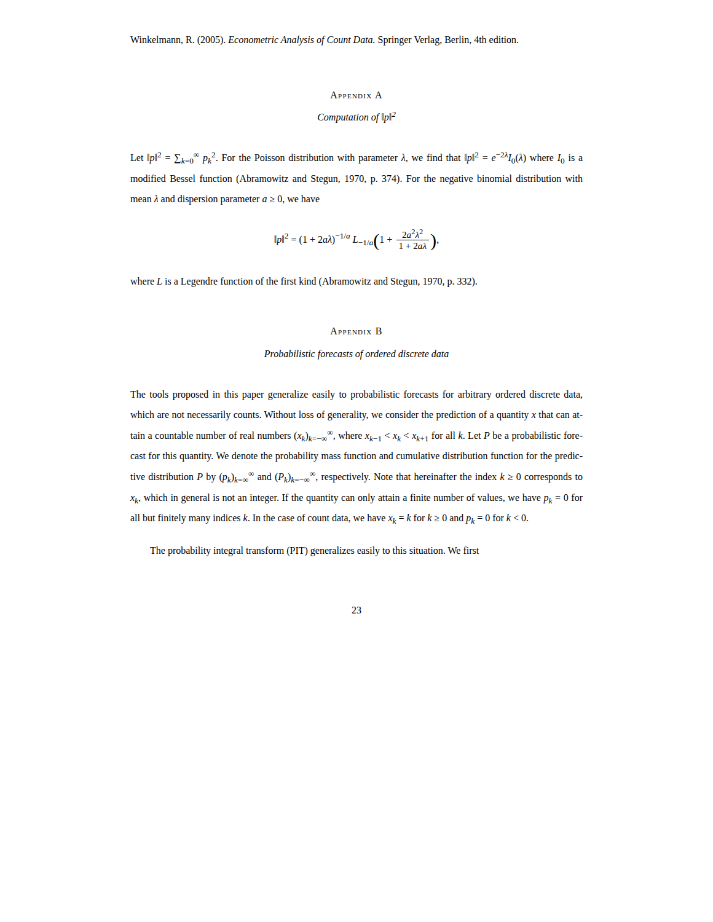Winkelmann, R. (2005). Econometric Analysis of Count Data. Springer Verlag, Berlin, 4th edition.
Appendix A
Computation of ‖p‖2
Let ‖p‖2 = ∑k=0∞ pk2. For the Poisson distribution with parameter λ, we find that ‖p‖2 = e−2λI0(λ) where I0 is a modified Bessel function (Abramowitz and Stegun, 1970, p. 374). For the negative binomial distribution with mean λ and dispersion parameter a ≥ 0, we have
‖p‖2 = (1 + 2aλ)−1/a L−1/a(1 + 2a2λ21 + 2aλ),
where L is a Legendre function of the first kind (Abramowitz and Stegun, 1970, p. 332).
Appendix B
Probabilistic forecasts of ordered discrete data
The tools proposed in this paper generalize easily to probabilistic forecasts for arbitrary ordered discrete data, which are not necessarily counts. Without loss of generality, we consider the prediction of a quantity x that can attain a countable number of real numbers (xk)k=−∞∞, where xk−1 < xk < xk+1 for all k. Let P be a probabilistic forecast for this quantity. We denote the probability mass function and cumulative distribution function for the predictive distribution P by (pk)k=∞∞ and (Pk)k=−∞∞, respectively. Note that hereinafter the index k ≥ 0 corresponds to xk, which in general is not an integer. If the quantity can only attain a finite number of values, we have pk = 0 for all but finitely many indices k. In the case of count data, we have xk = k for k ≥ 0 and pk = 0 for k < 0.
The probability integral transform (PIT) generalizes easily to this situation. We first
23